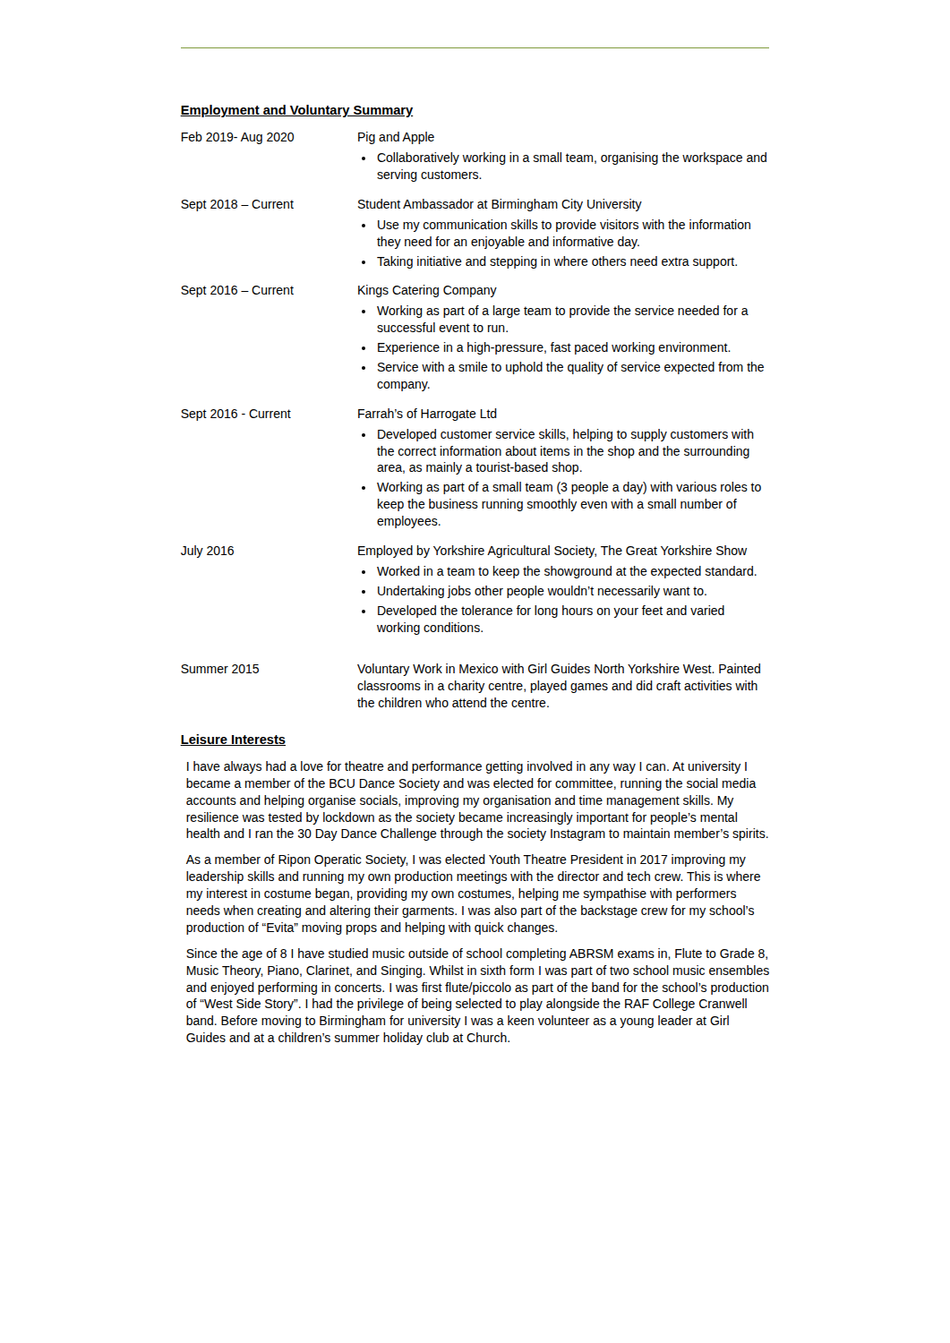Employment and Voluntary Summary
| Feb 2019- Aug 2020 | Pig and Apple Collaboratively working in a small team, organising the workspace and serving customers. |
| Sept 2018 – Current | Student Ambassador at Birmingham City University Use my communication skills to provide visitors with the information they need for an enjoyable and informative day. Taking initiative and stepping in where others need extra support. |
| Sept 2016 – Current | Kings Catering Company Working as part of a large team to provide the service needed for a successful event to run. Experience in a high-pressure, fast paced working environment. Service with a smile to uphold the quality of service expected from the company. |
| Sept 2016 - Current | Farrah’s of Harrogate Ltd Developed customer service skills, helping to supply customers with the correct information about items in the shop and the surrounding area, as mainly a tourist-based shop. Working as part of a small team (3 people a day) with various roles to keep the business running smoothly even with a small number of employees. |
| July 2016 | Employed by Yorkshire Agricultural Society, The Great Yorkshire Show Worked in a team to keep the showground at the expected standard. Undertaking jobs other people wouldn’t necessarily want to. Developed the tolerance for long hours on your feet and varied working conditions. |
| Summer 2015 | Voluntary Work in Mexico with Girl Guides North Yorkshire West. Painted classrooms in a charity centre, played games and did craft activities with the children who attend the centre. |
Leisure Interests
I have always had a love for theatre and performance getting involved in any way I can. At university I became a member of the BCU Dance Society and was elected for committee, running the social media accounts and helping organise socials, improving my organisation and time management skills. My resilience was tested by lockdown as the society became increasingly important for people’s mental health and I ran the 30 Day Dance Challenge through the society Instagram to maintain member’s spirits.
As a member of Ripon Operatic Society, I was elected Youth Theatre President in 2017 improving my leadership skills and running my own production meetings with the director and tech crew. This is where my interest in costume began, providing my own costumes, helping me sympathise with performers needs when creating and altering their garments. I was also part of the backstage crew for my school’s production of “Evita” moving props and helping with quick changes.
Since the age of 8 I have studied music outside of school completing ABRSM exams in, Flute to Grade 8, Music Theory, Piano, Clarinet, and Singing. Whilst in sixth form I was part of two school music ensembles and enjoyed performing in concerts. I was first flute/piccolo as part of the band for the school’s production of “West Side Story”. I had the privilege of being selected to play alongside the RAF College Cranwell band. Before moving to Birmingham for university I was a keen volunteer as a young leader at Girl Guides and at a children’s summer holiday club at Church.